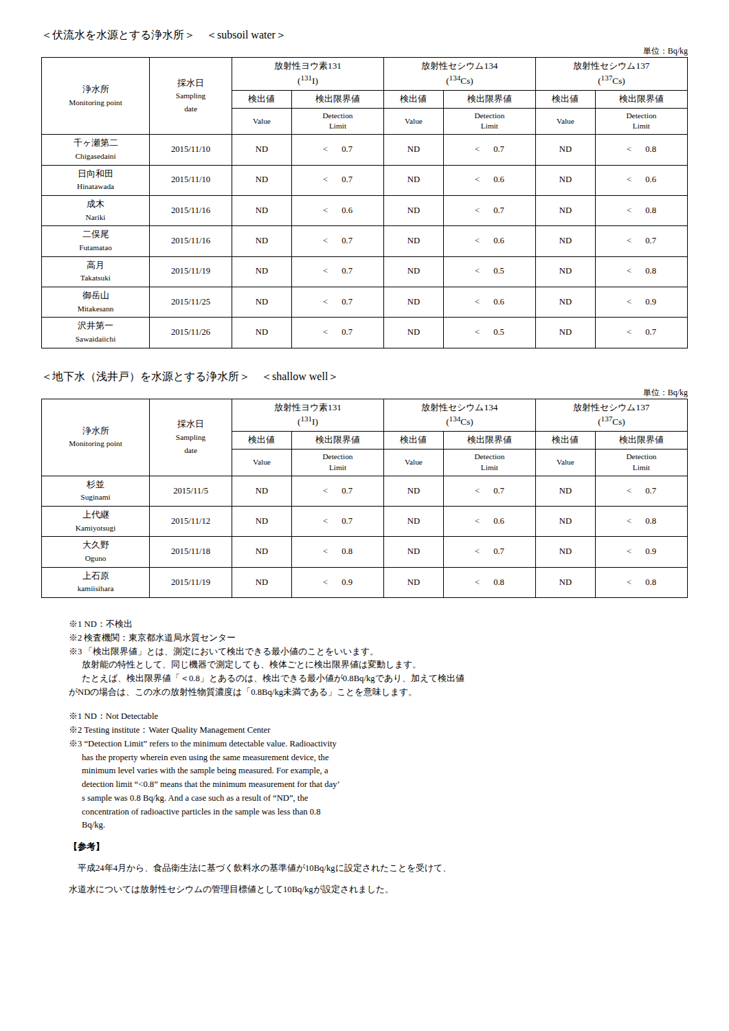＜伏流水を水源とする浄水所＞　＜subsoil water＞
単位：Bq/kg
| 浄水所 Monitoring point | 採水日 Sampling date | 放射性ヨウ素131 ( 131 I) | 放射性セシウム134 ( 134 Cs) | 放射性セシウム137 ( 137 Cs) |
| 検出値 | 検出限界値 | 検出値 | 検出限界値 | 検出値 | 検出限界値 |
| Value | Detection Limit | Value | Detection Limit | Value | Detection Limit |
| 千ヶ瀬第二 Chigasedaini | 2015/11/10 | ND | < 0.7 | ND | < 0.7 | ND | < 0.8 |
| 日向和田 Hinatawada | 2015/11/10 | ND | < 0.7 | ND | < 0.6 | ND | < 0.6 |
| 成木 Nariki | 2015/11/16 | ND | < 0.6 | ND | < 0.7 | ND | < 0.8 |
| 二俣尾 Futamatao | 2015/11/16 | ND | < 0.7 | ND | < 0.6 | ND | < 0.7 |
| 高月 Takatsuki | 2015/11/19 | ND | < 0.7 | ND | < 0.5 | ND | < 0.8 |
| 御岳山 Mitakesann | 2015/11/25 | ND | < 0.7 | ND | < 0.6 | ND | < 0.9 |
| 沢井第一 Sawaidaiichi | 2015/11/26 | ND | < 0.7 | ND | < 0.5 | ND | < 0.7 |
＜地下水（浅井戸）を水源とする浄水所＞　＜shallow well＞
単位：Bq/kg
| 浄水所 Monitoring point | 採水日 Sampling date | 放射性ヨウ素131 ( 131 I) | 放射性セシウム134 ( 134 Cs) | 放射性セシウム137 ( 137 Cs) |
| 検出値 | 検出限界値 | 検出値 | 検出限界値 | 検出値 | 検出限界値 |
| Value | Detection Limit | Value | Detection Limit | Value | Detection Limit |
| 杉並 Suginami | 2015/11/5 | ND | < 0.7 | ND | < 0.7 | ND | < 0.7 |
| 上代継 Kamiyotsugi | 2015/11/12 | ND | < 0.7 | ND | < 0.6 | ND | < 0.8 |
| 大久野 Oguno | 2015/11/18 | ND | < 0.8 | ND | < 0.7 | ND | < 0.9 |
| 上石原 kamiisihara | 2015/11/19 | ND | < 0.9 | ND | < 0.8 | ND | < 0.8 |
※1 ND：不検出
※2 検査機関：東京都水道局水質センター
※3 「検出限界値」とは、測定において検出できる最小値のことをいいます。
放射能の特性として、同じ機器で測定しても、検体ごとに検出限界値は変動します。
たとえば、検出限界値「＜0.8」とあるのは、検出できる最小値が0.8Bq/kgであり、加えて検出値
がNDの場合は、この水の放射性物質濃度は「0.8Bq/kg未満である」ことを意味します。
※1 ND：Not Detectable
※2 Testing institute：Water Quality Management Center
※3 “Detection Limit” refers to the minimum detectable value. Radioactivity
has the property wherein even using the same measurement device, the
minimum level varies with the sample being measured. For example, a
detection limit “<0.8” means that the minimum measurement for that day’
s sample was 0.8 Bq/kg. And a case such as a result of “ND”, the
concentration of radioactive particles in the sample was less than 0.8
Bq/kg.
【参考】
　平成24年4月から、食品衛生法に基づく飲料水の基準値が10Bq/kgに設定されたことを受けて、
水道水については放射性セシウムの管理目標値として10Bq/kgが設定されました。